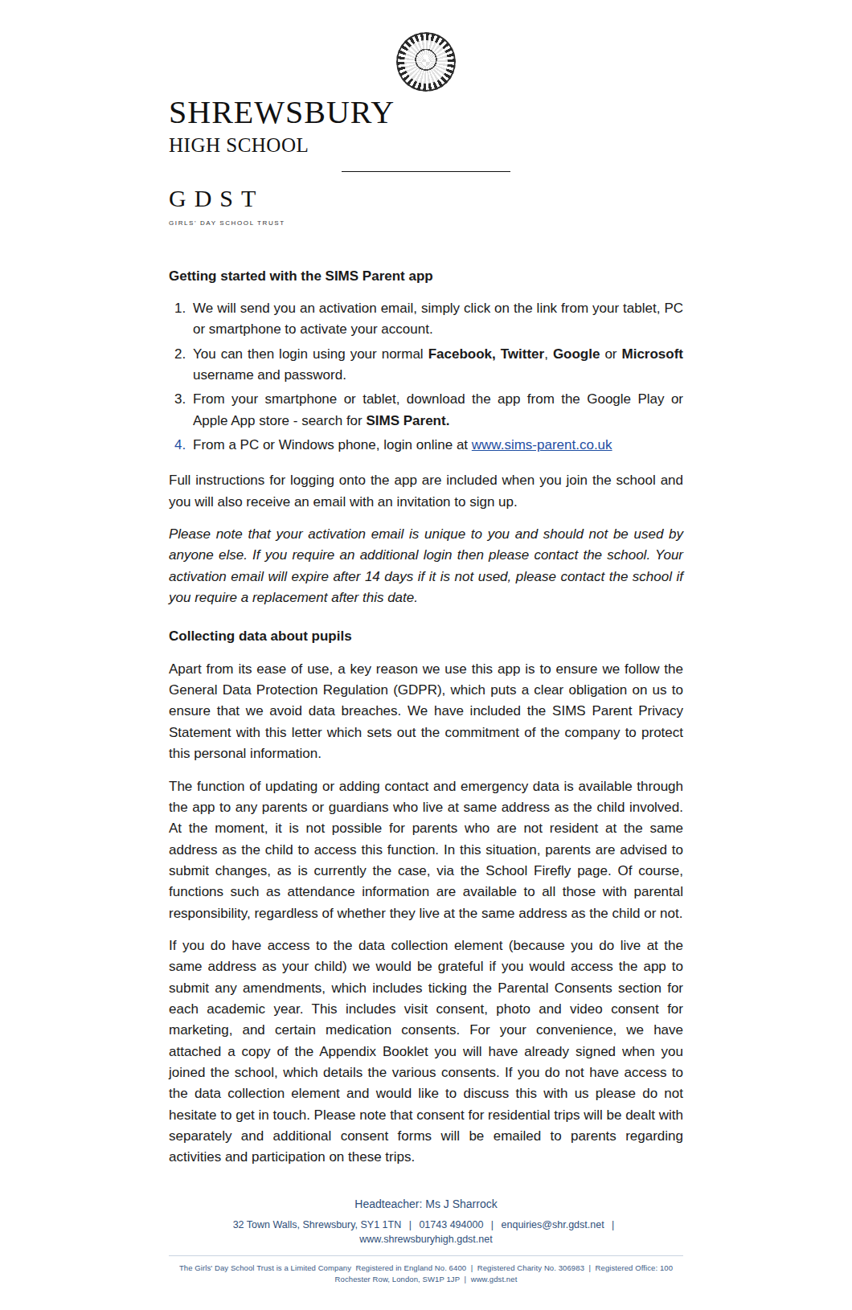SHREWSBURY
HIGH SCHOOL
GDST
Girls' Day School Trust
Getting started with the SIMS Parent app
We will send you an activation email, simply click on the link from your tablet, PC or smartphone to activate your account.
You can then login using your normal Facebook, Twitter, Google or Microsoft username and password.
From your smartphone or tablet, download the app from the Google Play or Apple App store - search for SIMS Parent.
From a PC or Windows phone, login online at www.sims-parent.co.uk
Full instructions for logging onto the app are included when you join the school and you will also receive an email with an invitation to sign up.
Please note that your activation email is unique to you and should not be used by anyone else. If you require an additional login then please contact the school. Your activation email will expire after 14 days if it is not used, please contact the school if you require a replacement after this date.
Collecting data about pupils
Apart from its ease of use, a key reason we use this app is to ensure we follow the General Data Protection Regulation (GDPR), which puts a clear obligation on us to ensure that we avoid data breaches. We have included the SIMS Parent Privacy Statement with this letter which sets out the commitment of the company to protect this personal information.
The function of updating or adding contact and emergency data is available through the app to any parents or guardians who live at same address as the child involved. At the moment, it is not possible for parents who are not resident at the same address as the child to access this function. In this situation, parents are advised to submit changes, as is currently the case, via the School Firefly page. Of course, functions such as attendance information are available to all those with parental responsibility, regardless of whether they live at the same address as the child or not.
If you do have access to the data collection element (because you do live at the same address as your child) we would be grateful if you would access the app to submit any amendments, which includes ticking the Parental Consents section for each academic year. This includes visit consent, photo and video consent for marketing, and certain medication consents. For your convenience, we have attached a copy of the Appendix Booklet you will have already signed when you joined the school, which details the various consents. If you do not have access to the data collection element and would like to discuss this with us please do not hesitate to get in touch. Please note that consent for residential trips will be dealt with separately and additional consent forms will be emailed to parents regarding activities and participation on these trips.
Headteacher: Ms J Sharrock
32 Town Walls, Shrewsbury, SY1 1TN | 01743 494000 | enquiries@shr.gdst.net | www.shrewsburyhigh.gdst.net
The Girls' Day School Trust is a Limited Company Registered in England No. 6400 | Registered Charity No. 306983 | Registered Office: 100 Rochester Row, London, SW1P 1JP | www.gdst.net